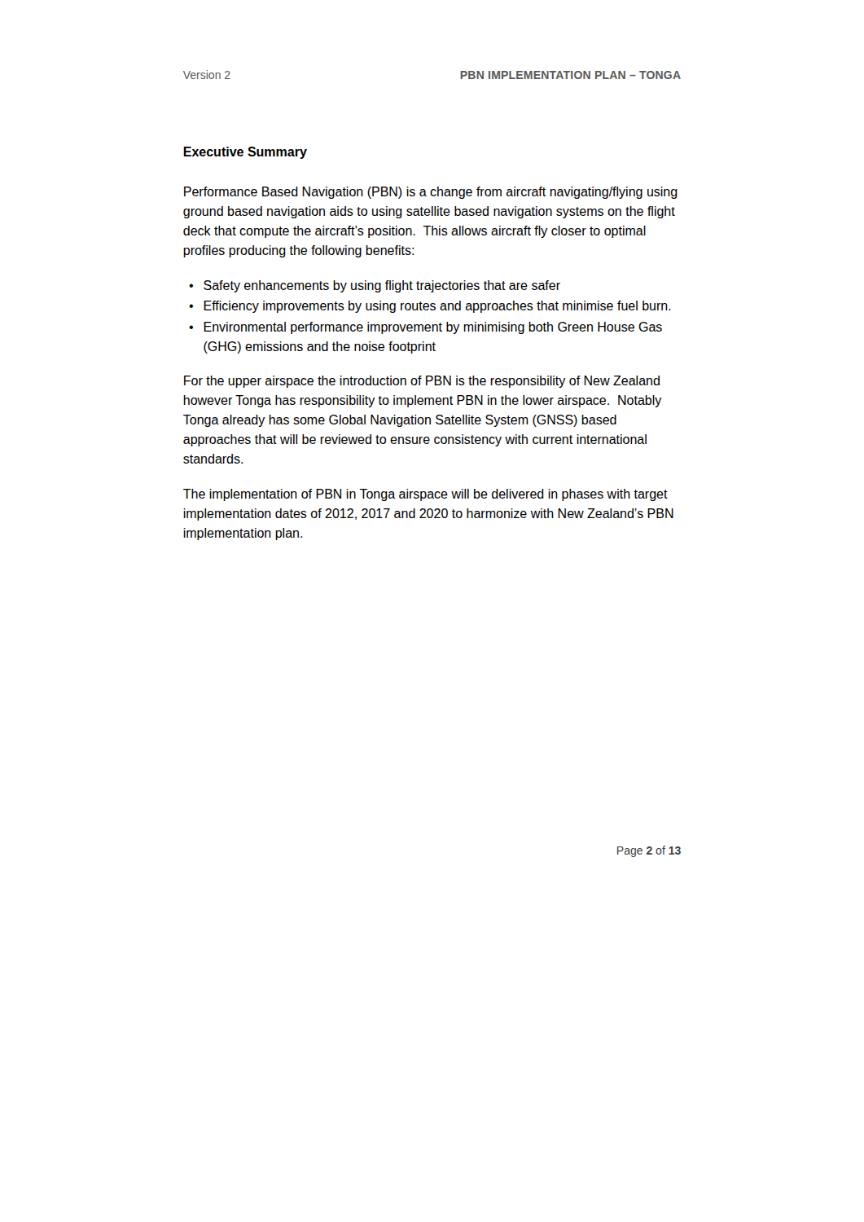Version 2 PBN IMPLEMENTATION PLAN – TONGA
Executive Summary
Performance Based Navigation (PBN) is a change from aircraft navigating/flying using ground based navigation aids to using satellite based navigation systems on the flight deck that compute the aircraft’s position. This allows aircraft fly closer to optimal profiles producing the following benefits:
Safety enhancements by using flight trajectories that are safer
Efficiency improvements by using routes and approaches that minimise fuel burn.
Environmental performance improvement by minimising both Green House Gas (GHG) emissions and the noise footprint
For the upper airspace the introduction of PBN is the responsibility of New Zealand however Tonga has responsibility to implement PBN in the lower airspace. Notably Tonga already has some Global Navigation Satellite System (GNSS) based approaches that will be reviewed to ensure consistency with current international standards.
The implementation of PBN in Tonga airspace will be delivered in phases with target implementation dates of 2012, 2017 and 2020 to harmonize with New Zealand’s PBN implementation plan.
Page 2 of 13